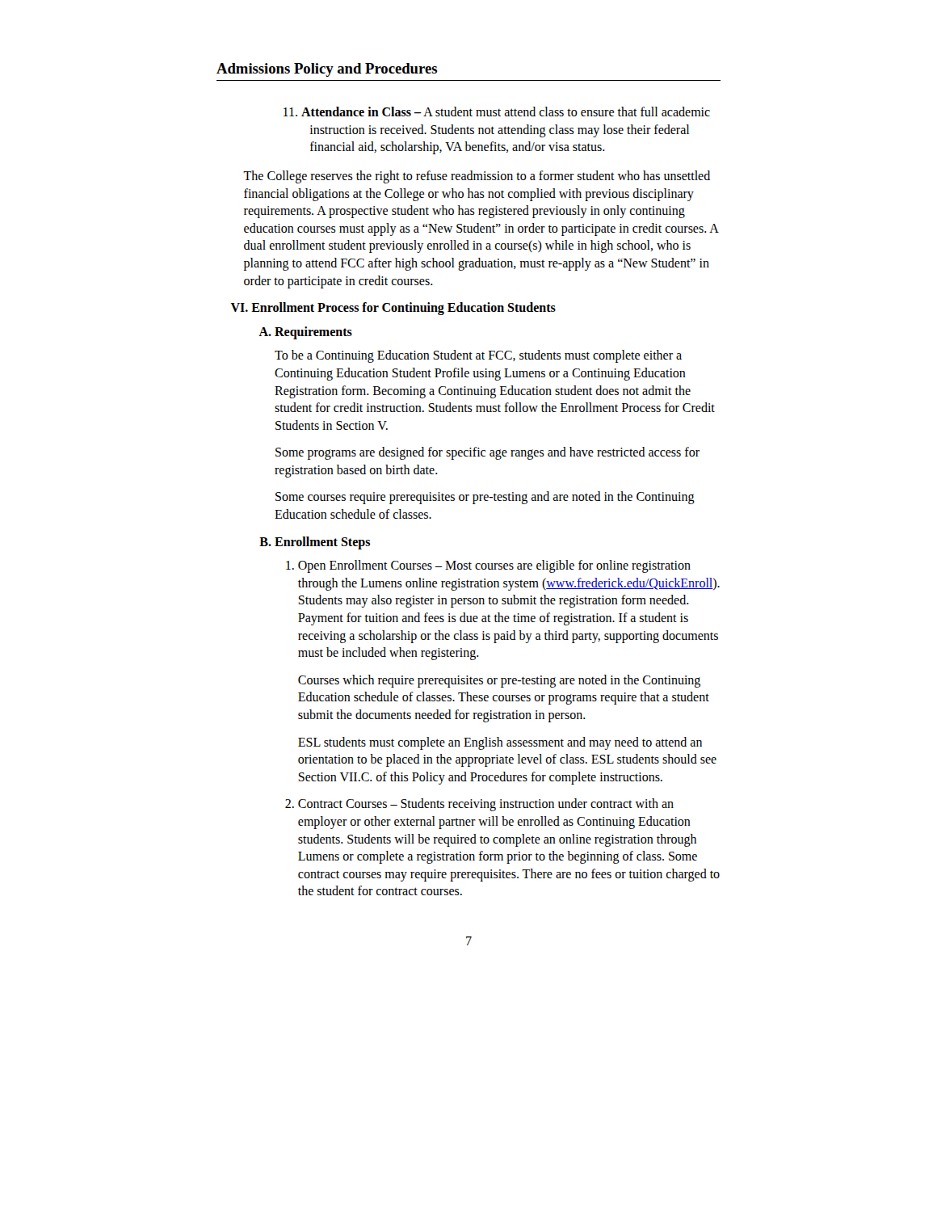Admissions Policy and Procedures
11. Attendance in Class – A student must attend class to ensure that full academic instruction is received. Students not attending class may lose their federal financial aid, scholarship, VA benefits, and/or visa status.
The College reserves the right to refuse readmission to a former student who has unsettled financial obligations at the College or who has not complied with previous disciplinary requirements. A prospective student who has registered previously in only continuing education courses must apply as a “New Student” in order to participate in credit courses. A dual enrollment student previously enrolled in a course(s) while in high school, who is planning to attend FCC after high school graduation, must re-apply as a “New Student” in order to participate in credit courses.
Enrollment Process for Continuing Education Students
Requirements
To be a Continuing Education Student at FCC, students must complete either a Continuing Education Student Profile using Lumens or a Continuing Education Registration form. Becoming a Continuing Education student does not admit the student for credit instruction. Students must follow the Enrollment Process for Credit Students in Section V.
Some programs are designed for specific age ranges and have restricted access for registration based on birth date.
Some courses require prerequisites or pre-testing and are noted in the Continuing Education schedule of classes.
Enrollment Steps
Open Enrollment Courses – Most courses are eligible for online registration through the Lumens online registration system (www.frederick.edu/QuickEnroll). Students may also register in person to submit the registration form needed. Payment for tuition and fees is due at the time of registration. If a student is receiving a scholarship or the class is paid by a third party, supporting documents must be included when registering.
Courses which require prerequisites or pre-testing are noted in the Continuing Education schedule of classes. These courses or programs require that a student submit the documents needed for registration in person.
ESL students must complete an English assessment and may need to attend an orientation to be placed in the appropriate level of class. ESL students should see Section VII.C. of this Policy and Procedures for complete instructions.
Contract Courses – Students receiving instruction under contract with an employer or other external partner will be enrolled as Continuing Education students. Students will be required to complete an online registration through Lumens or complete a registration form prior to the beginning of class. Some contract courses may require prerequisites. There are no fees or tuition charged to the student for contract courses.
7